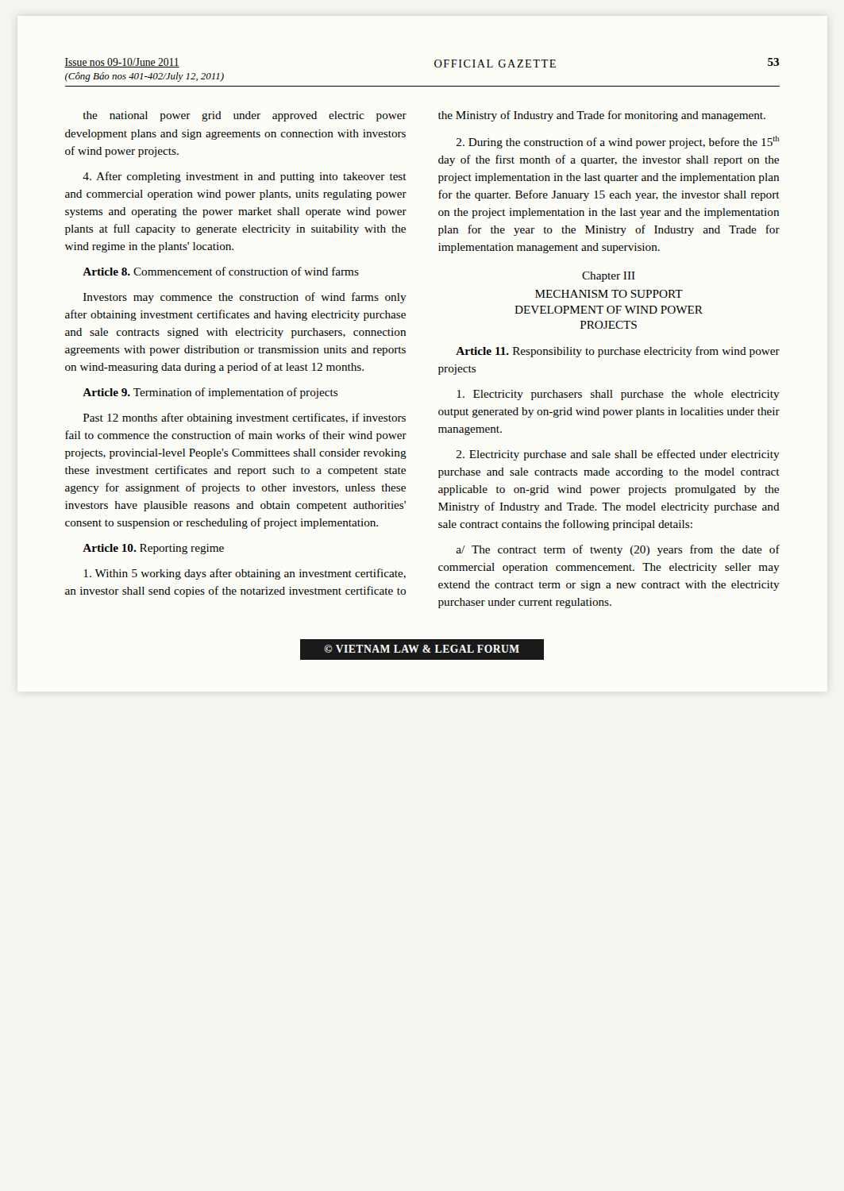Issue nos 09-10/June 2011
(Công Báo nos 401-402/July 12, 2011)
OFFICIAL GAZETTE
53
the national power grid under approved electric power development plans and sign agreements on connection with investors of wind power projects.
4. After completing investment in and putting into takeover test and commercial operation wind power plants, units regulating power systems and operating the power market shall operate wind power plants at full capacity to generate electricity in suitability with the wind regime in the plants' location.
Article 8. Commencement of construction of wind farms
Investors may commence the construction of wind farms only after obtaining investment certificates and having electricity purchase and sale contracts signed with electricity purchasers, connection agreements with power distribution or transmission units and reports on wind-measuring data during a period of at least 12 months.
Article 9. Termination of implementation of projects
Past 12 months after obtaining investment certificates, if investors fail to commence the construction of main works of their wind power projects, provincial-level People's Committees shall consider revoking these investment certificates and report such to a competent state agency for assignment of projects to other investors, unless these investors have plausible reasons and obtain competent authorities' consent to suspension or rescheduling of project implementation.
Article 10. Reporting regime
1. Within 5 working days after obtaining an investment certificate, an investor shall send copies of the notarized investment certificate to the Ministry of Industry and Trade for monitoring and management.
2. During the construction of a wind power project, before the 15th day of the first month of a quarter, the investor shall report on the project implementation in the last quarter and the implementation plan for the quarter. Before January 15 each year, the investor shall report on the project implementation in the last year and the implementation plan for the year to the Ministry of Industry and Trade for implementation management and supervision.
Chapter III
MECHANISM TO SUPPORT
DEVELOPMENT OF WIND POWER
PROJECTS
Article 11. Responsibility to purchase electricity from wind power projects
1. Electricity purchasers shall purchase the whole electricity output generated by on-grid wind power plants in localities under their management.
2. Electricity purchase and sale shall be effected under electricity purchase and sale contracts made according to the model contract applicable to on-grid wind power projects promulgated by the Ministry of Industry and Trade. The model electricity purchase and sale contract contains the following principal details:
a/ The contract term of twenty (20) years from the date of commercial operation commencement. The electricity seller may extend the contract term or sign a new contract with the electricity purchaser under current regulations.
© VIETNAM LAW & LEGAL FORUM